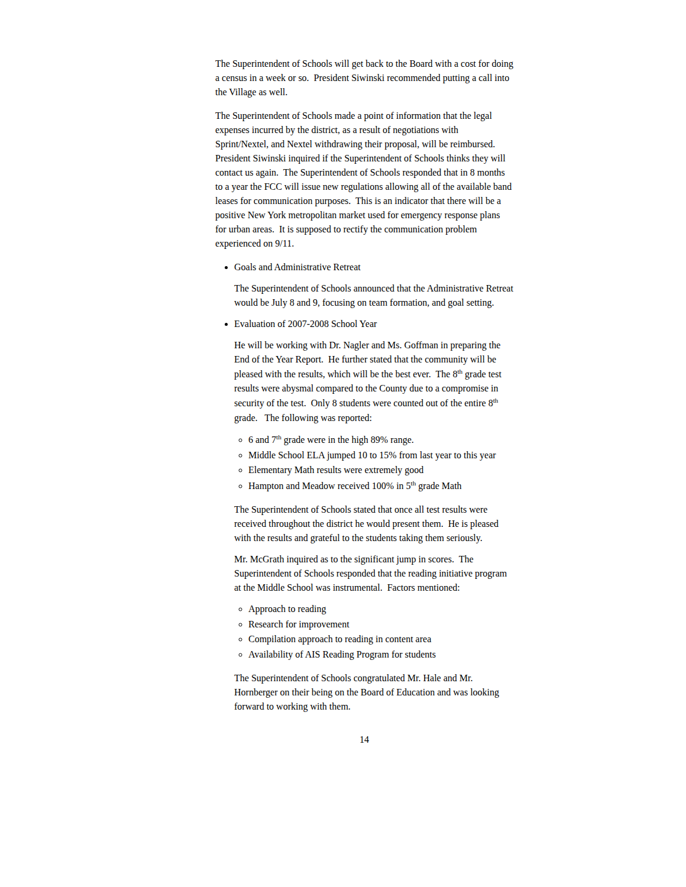The Superintendent of Schools will get back to the Board with a cost for doing a census in a week or so. President Siwinski recommended putting a call into the Village as well.
The Superintendent of Schools made a point of information that the legal expenses incurred by the district, as a result of negotiations with Sprint/Nextel, and Nextel withdrawing their proposal, will be reimbursed. President Siwinski inquired if the Superintendent of Schools thinks they will contact us again. The Superintendent of Schools responded that in 8 months to a year the FCC will issue new regulations allowing all of the available band leases for communication purposes. This is an indicator that there will be a positive New York metropolitan market used for emergency response plans for urban areas. It is supposed to rectify the communication problem experienced on 9/11.
Goals and Administrative Retreat
The Superintendent of Schools announced that the Administrative Retreat would be July 8 and 9, focusing on team formation, and goal setting.
Evaluation of 2007-2008 School Year
He will be working with Dr. Nagler and Ms. Goffman in preparing the End of the Year Report. He further stated that the community will be pleased with the results, which will be the best ever. The 8th grade test results were abysmal compared to the County due to a compromise in security of the test. Only 8 students were counted out of the entire 8th grade. The following was reported:
6 and 7th grade were in the high 89% range.
Middle School ELA jumped 10 to 15% from last year to this year
Elementary Math results were extremely good
Hampton and Meadow received 100% in 5th grade Math
The Superintendent of Schools stated that once all test results were received throughout the district he would present them. He is pleased with the results and grateful to the students taking them seriously.
Mr. McGrath inquired as to the significant jump in scores. The Superintendent of Schools responded that the reading initiative program at the Middle School was instrumental. Factors mentioned:
Approach to reading
Research for improvement
Compilation approach to reading in content area
Availability of AIS Reading Program for students
The Superintendent of Schools congratulated Mr. Hale and Mr. Hornberger on their being on the Board of Education and was looking forward to working with them.
14